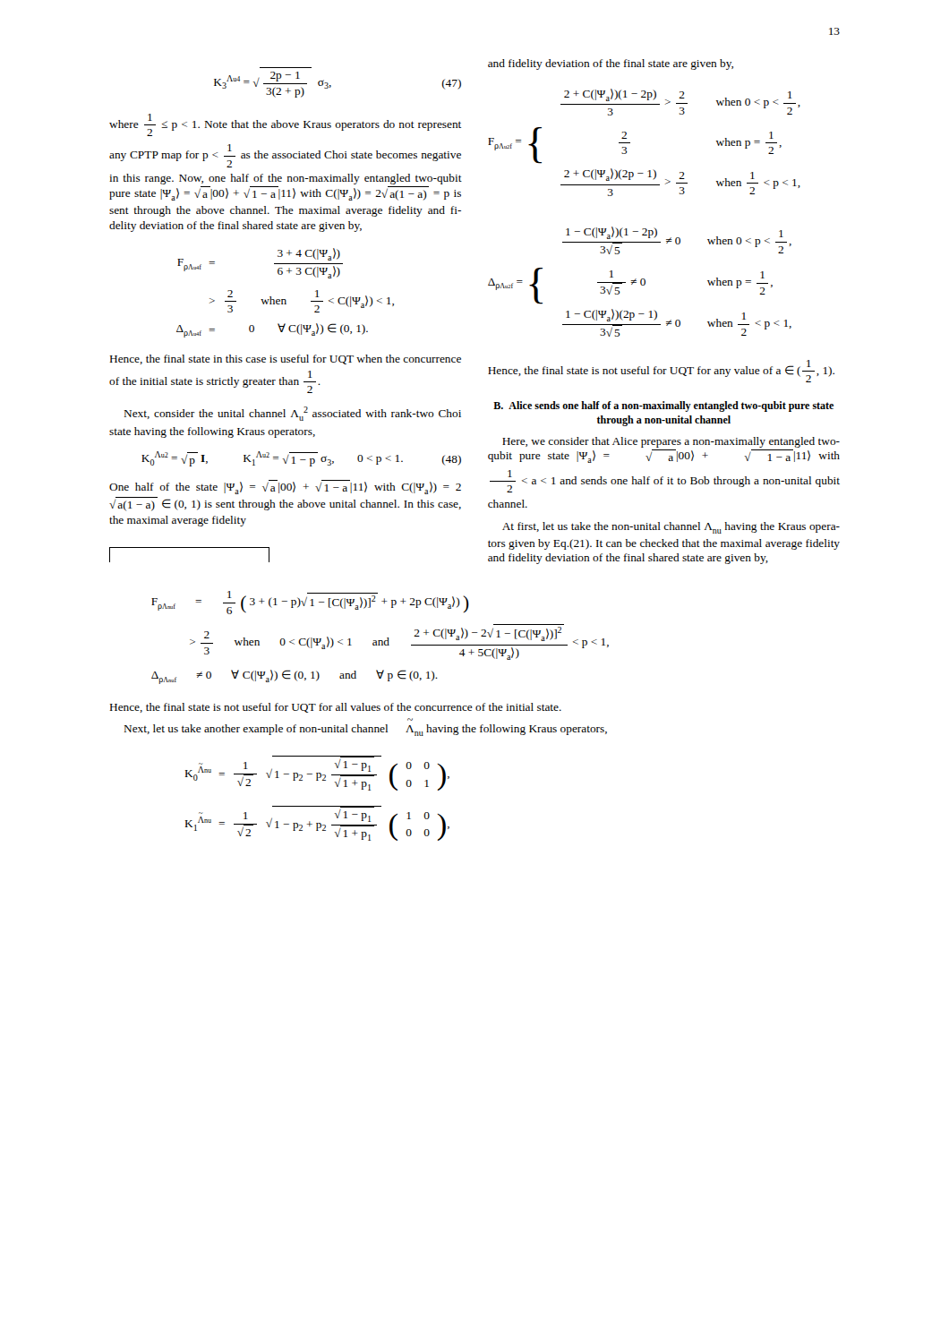13
K3 Λu 4 = √2p − 13(2 + p) σ3,
(47)
where 12 ≤ p < 1. Note that the above Kraus operators do not represent any CPTP map for p < 12 as the associated Choi state becomes negative in this range. Now, one half of the non-maximally entangled two-qubit pure state |Ψa⟩ = √a|00⟩ + √1 − a|11⟩ with C(|Ψa⟩) = 2√a(1 − a) = p is sent through the above channel. The maximal average fidelity and fidelity deviation of the final shared state are given by,
| F ρ Λ u 4 f | = | 3 + 4 C(/Ψ a ⟩) 6 + 3 C(/Ψ a ⟩) |
| | > | 2 3 when 1 2 < C(/Ψ a ⟩) < 1, |
| Δ ρ Λ u 4 f | = | 0 ∀ C(/Ψ a ⟩) ∈ (0, 1). |
Hence, the final state in this case is useful for UQT when the concurrence of the initial state is strictly greater than 12.
Next, consider the unital channel Λu 2 associated with rank-two Choi state having the following Kraus operators,
K0 Λu 2 = √p I, K1 Λu 2 = √1 − p σ3, 0 < p < 1.
(48)
One half of the state |Ψa⟩ = √a|00⟩ + √1 − a|11⟩ with C(|Ψa⟩) = 2√a(1 − a) ∈ (0, 1) is sent through the above unital channel. In this case, the maximal average fidelity
and fidelity deviation of the final state are given by,
FρΛu 2 f = {
| 2 + C(/Ψ a ⟩)(1 − 2p) 3 > 2 3 | when 0 < p < 1 2 , |
| 2 3 | when p = 1 2 , |
| 2 + C(/Ψ a ⟩)(2p − 1) 3 > 2 3 | when 1 2 < p < 1, |
ΔρΛu 2 f = {
| 1 − C(/Ψ a ⟩)(1 − 2p) 3 √ 5 ≠ 0 | when 0 < p < 1 2 , |
| 1 3 √ 5 ≠ 0 | when p = 1 2 , |
| 1 − C(/Ψ a ⟩)(2p − 1) 3 √ 5 ≠ 0 | when 1 2 < p < 1, |
Hence, the final state is not useful for UQT for any value of a ∈ (12, 1).
B. Alice sends one half of a non-maximally entangled two-qubit pure state through a non-unital channel
Here, we consider that Alice prepares a non-maximally entangled two-qubit pure state |Ψa⟩ = √a|00⟩ + √1 − a|11⟩ with 12 < a < 1 and sends one half of it to Bob through a non-unital qubit channel.
At first, let us take the non-unital channel Λnu having the Kraus operators given by Eq.(21). It can be checked that the maximal average fidelity and fidelity deviation of the final shared state are given by,
FρΛnu f = 16 ( 3 + (1 − p)√1 − [C(|Ψa⟩)]2 + p + 2p C(|Ψa⟩) ) > 23 when 0 < C(|Ψa⟩) < 1 and 2 + C(|Ψa⟩) − 2√1 − [C(|Ψa⟩)]24 + 5C(|Ψa⟩) < p < 1, ΔρΛnu f ≠ 0 ∀ C(|Ψa⟩) ∈ (0, 1) and ∀ p ∈ (0, 1).
Hence, the final state is not useful for UQT for all values of the concurrence of the initial state.
Next, let us take another example of non-unital channel Λnu having the following Kraus operators,
| K 0 Λ nu | = | 1 √ 2 | √ 1 − p 2 − p 2 √ 1 − p 1 √ 1 + p 1 | ( / 0 / 0 / / 0 / 1 / ) , |
| K 1 Λ nu | = | 1 √ 2 | √ 1 − p 2 + p 2 √ 1 − p 1 √ 1 + p 1 | ( / 1 / 0 / / 0 / 0 / ) , |